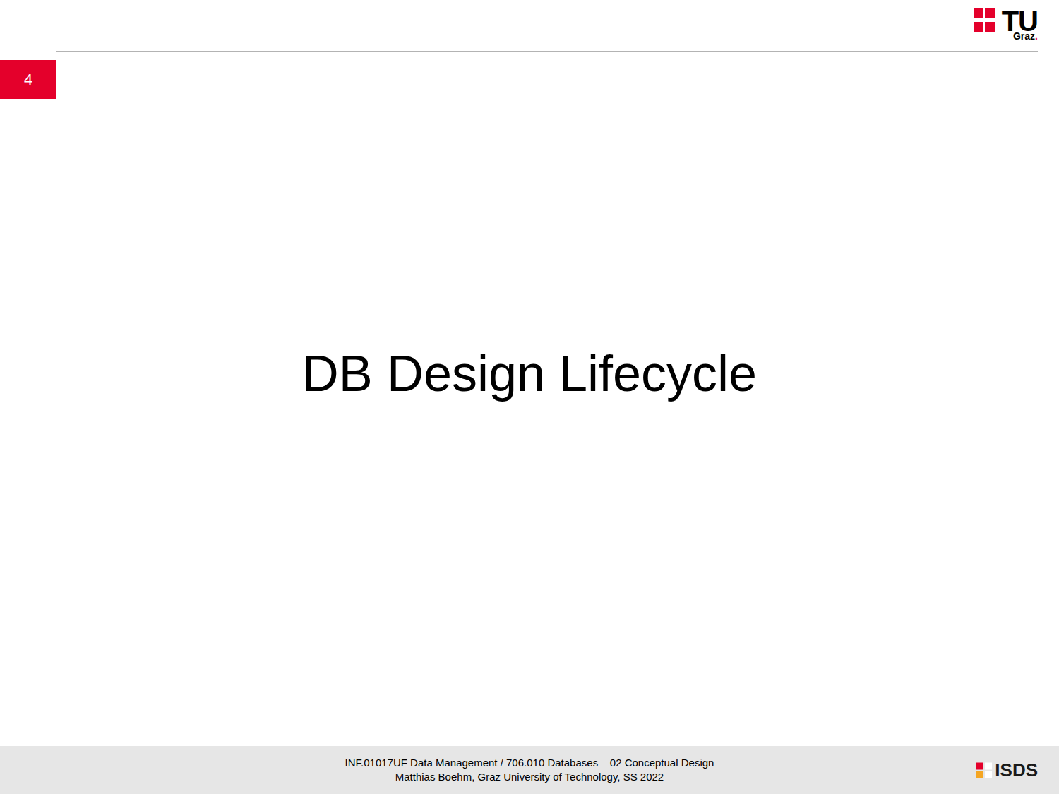TU Graz.
4
DB Design Lifecycle
INF.01017UF Data Management / 706.010 Databases – 02 Conceptual Design
Matthias Boehm, Graz University of Technology, SS 2022
ISDS